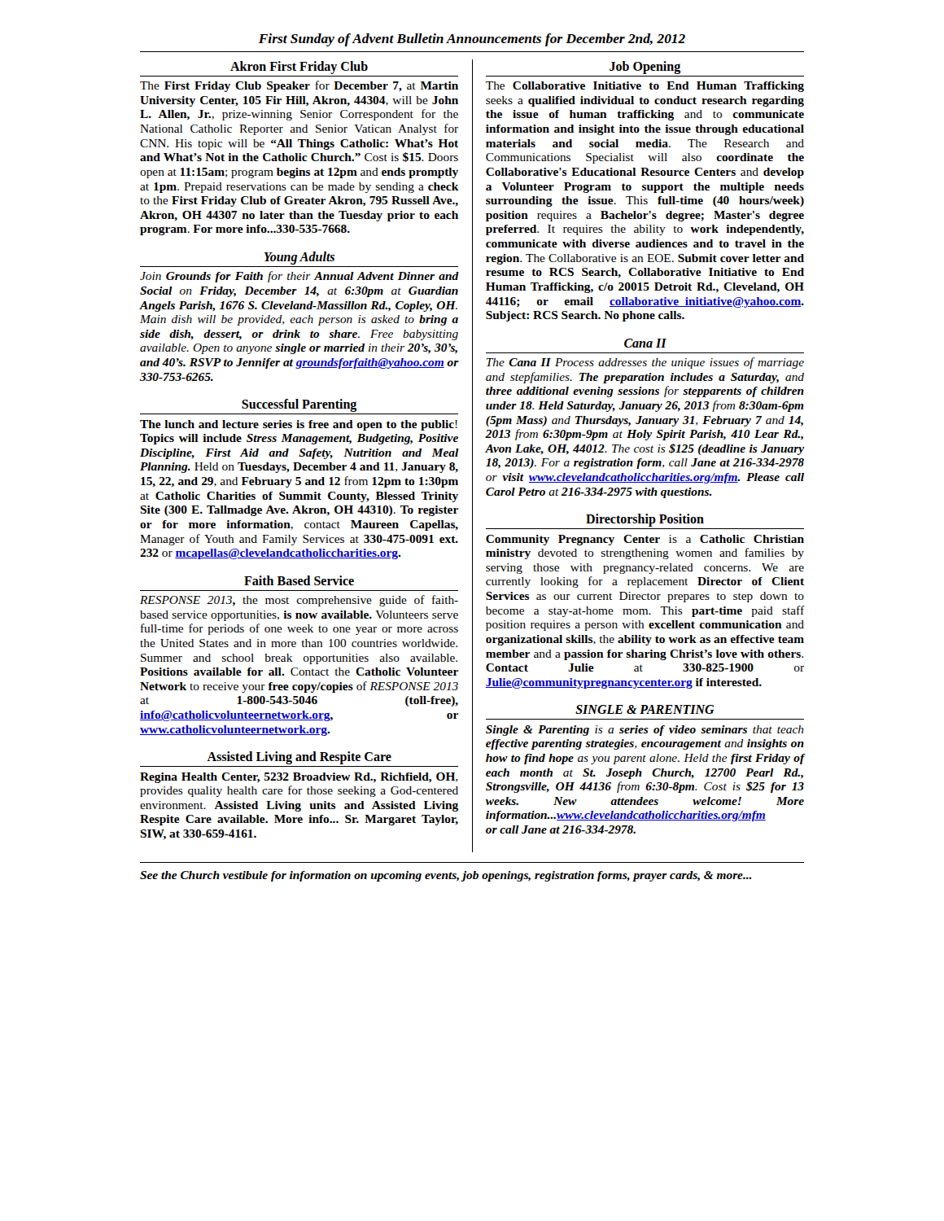First Sunday of Advent Bulletin Announcements for December 2nd, 2012
Akron First Friday Club
The First Friday Club Speaker for December 7, at Martin University Center, 105 Fir Hill, Akron, 44304, will be John L. Allen, Jr., prize-winning Senior Correspondent for the National Catholic Reporter and Senior Vatican Analyst for CNN. His topic will be “All Things Catholic: What’s Hot and What’s Not in the Catholic Church.” Cost is $15. Doors open at 11:15am; program begins at 12pm and ends promptly at 1pm. Prepaid reservations can be made by sending a check to the First Friday Club of Greater Akron, 795 Russell Ave., Akron, OH 44307 no later than the Tuesday prior to each program. For more info...330-535-7668.
Young Adults
Join Grounds for Faith for their Annual Advent Dinner and Social on Friday, December 14, at 6:30pm at Guardian Angels Parish, 1676 S. Cleveland-Massillon Rd., Copley, OH. Main dish will be provided, each person is asked to bring a side dish, dessert, or drink to share. Free babysitting available. Open to anyone single or married in their 20’s, 30’s, and 40’s. RSVP to Jennifer at groundsforfaith@yahoo.com or 330-753-6265.
Successful Parenting
The lunch and lecture series is free and open to the public! Topics will include Stress Management, Budgeting, Positive Discipline, First Aid and Safety, Nutrition and Meal Planning. Held on Tuesdays, December 4 and 11, January 8, 15, 22, and 29, and February 5 and 12 from 12pm to 1:30pm at Catholic Charities of Summit County, Blessed Trinity Site (300 E. Tallmadge Ave. Akron, OH 44310). To register or for more information, contact Maureen Capellas, Manager of Youth and Family Services at 330-475-0091 ext. 232 or mcapellas@clevelandcatholiccharities.org.
Faith Based Service
RESPONSE 2013, the most comprehensive guide of faith-based service opportunities, is now available. Volunteers serve full-time for periods of one week to one year or more across the United States and in more than 100 countries worldwide. Summer and school break opportunities also available. Positions available for all. Contact the Catholic Volunteer Network to receive your free copy/copies of RESPONSE 2013 at 1-800-543-5046 (toll-free), info@catholicvolunteernetwork.org, or www.catholicvolunteernetwork.org.
Assisted Living and Respite Care
Regina Health Center, 5232 Broadview Rd., Richfield, OH, provides quality health care for those seeking a God-centered environment. Assisted Living units and Assisted Living Respite Care available. More info... Sr. Margaret Taylor, SIW, at 330-659-4161.
Job Opening
The Collaborative Initiative to End Human Trafficking seeks a qualified individual to conduct research regarding the issue of human trafficking and to communicate information and insight into the issue through educational materials and social media. The Research and Communications Specialist will also coordinate the Collaborative's Educational Resource Centers and develop a Volunteer Program to support the multiple needs surrounding the issue. This full-time (40 hours/week) position requires a Bachelor's degree; Master's degree preferred. It requires the ability to work independently, communicate with diverse audiences and to travel in the region. The Collaborative is an EOE. Submit cover letter and resume to RCS Search, Collaborative Initiative to End Human Trafficking, c/o 20015 Detroit Rd., Cleveland, OH 44116; or email collaborative_initiative@yahoo.com. Subject: RCS Search. No phone calls.
Cana II
The Cana II Process addresses the unique issues of marriage and stepfamilies. The preparation includes a Saturday, and three additional evening sessions for stepparents of children under 18. Held Saturday, January 26, 2013 from 8:30am-6pm (5pm Mass) and Thursdays, January 31, February 7 and 14, 2013 from 6:30pm-9pm at Holy Spirit Parish, 410 Lear Rd., Avon Lake, OH, 44012. The cost is $125 (deadline is January 18, 2013). For a registration form, call Jane at 216-334-2978 or visit www.clevelandcatholiccharities.org/mfm. Please call Carol Petro at 216-334-2975 with questions.
Directorship Position
Community Pregnancy Center is a Catholic Christian ministry devoted to strengthening women and families by serving those with pregnancy-related concerns. We are currently looking for a replacement Director of Client Services as our current Director prepares to step down to become a stay-at-home mom. This part-time paid staff position requires a person with excellent communication and organizational skills, the ability to work as an effective team member and a passion for sharing Christ’s love with others. Contact Julie at 330-825-1900 or Julie@communitypregnancycenter.org if interested.
SINGLE & PARENTING
Single & Parenting is a series of video seminars that teach effective parenting strategies, encouragement and insights on how to find hope as you parent alone. Held the first Friday of each month at St. Joseph Church, 12700 Pearl Rd., Strongsville, OH 44136 from 6:30-8pm. Cost is $25 for 13 weeks. New attendees welcome! More information...www.clevelandcatholiccharities.org/mfm
or call Jane at 216-334-2978.
See the Church vestibule for information on upcoming events, job openings, registration forms, prayer cards, & more...